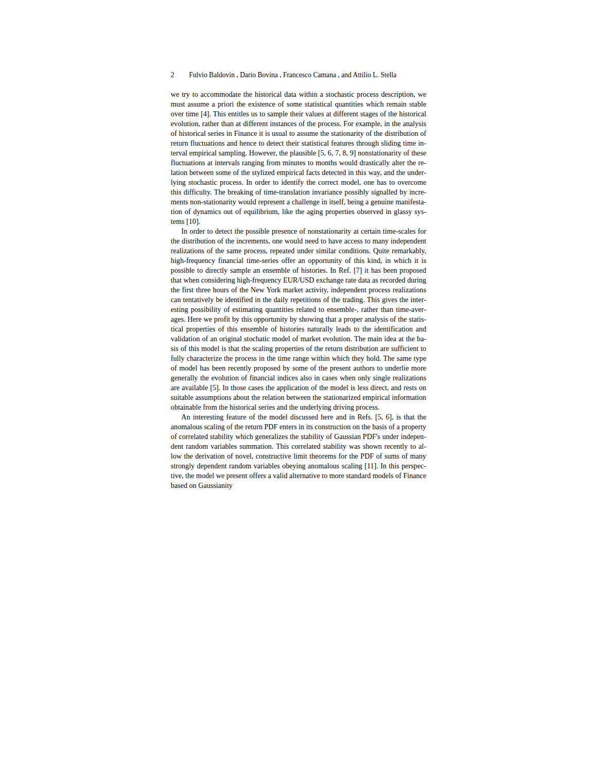2 Fulvio Baldovin , Dario Bovina , Francesco Camana , and Attilio L. Stella
we try to accommodate the historical data within a stochastic process description, we must assume a priori the existence of some statistical quantities which remain stable over time [4]. This entitles us to sample their values at different stages of the historical evolution, rather than at different instances of the process. For example, in the analysis of historical series in Finance it is usual to assume the stationarity of the distribution of return fluctuations and hence to detect their statistical features through sliding time interval empirical sampling. However, the plausible [5, 6, 7, 8, 9] nonstationarity of these fluctuations at intervals ranging from minutes to months would drastically alter the relation between some of the stylized empirical facts detected in this way, and the underlying stochastic process. In order to identify the correct model, one has to overcome this difficulty. The breaking of time-translation invariance possibly signalled by increments non-stationarity would represent a challenge in itself, being a genuine manifestation of dynamics out of equilibrium, like the aging properties observed in glassy systems [10].
In order to detect the possible presence of nonstationarity at certain time-scales for the distribution of the increments, one would need to have access to many independent realizations of the same process, repeated under similar conditions. Quite remarkably, high-frequency financial time-series offer an opportunity of this kind, in which it is possible to directly sample an ensemble of histories. In Ref. [7] it has been proposed that when considering high-frequency EUR/USD exchange rate data as recorded during the first three hours of the New York market activity, independent process realizations can tentatively be identified in the daily repetitions of the trading. This gives the interesting possibility of estimating quantities related to ensemble-, rather than time-averages. Here we profit by this opportunity by showing that a proper analysis of the statistical properties of this ensemble of histories naturally leads to the identification and validation of an original stochatic model of market evolution. The main idea at the basis of this model is that the scaling properties of the return distribution are sufficient to fully characterize the process in the time range within which they hold. The same type of model has been recently proposed by some of the present authors to underlie more generally the evolution of financial indices also in cases when only single realizations are available [5]. In those cases the application of the model is less direct, and rests on suitable assumptions about the relation between the stationarized empirical information obtainable from the historical series and the underlying driving process.
An interesting feature of the model discussed here and in Refs. [5, 6], is that the anomalous scaling of the return PDF enters in its construction on the basis of a property of correlated stability which generalizes the stability of Gaussian PDF's under independent random variables summation. This correlated stability was shown recently to allow the derivation of novel, constructive limit theorems for the PDF of sums of many strongly dependent random variables obeying anomalous scaling [11]. In this perspective, the model we present offers a valid alternative to more standard models of Finance based on Gaussianity